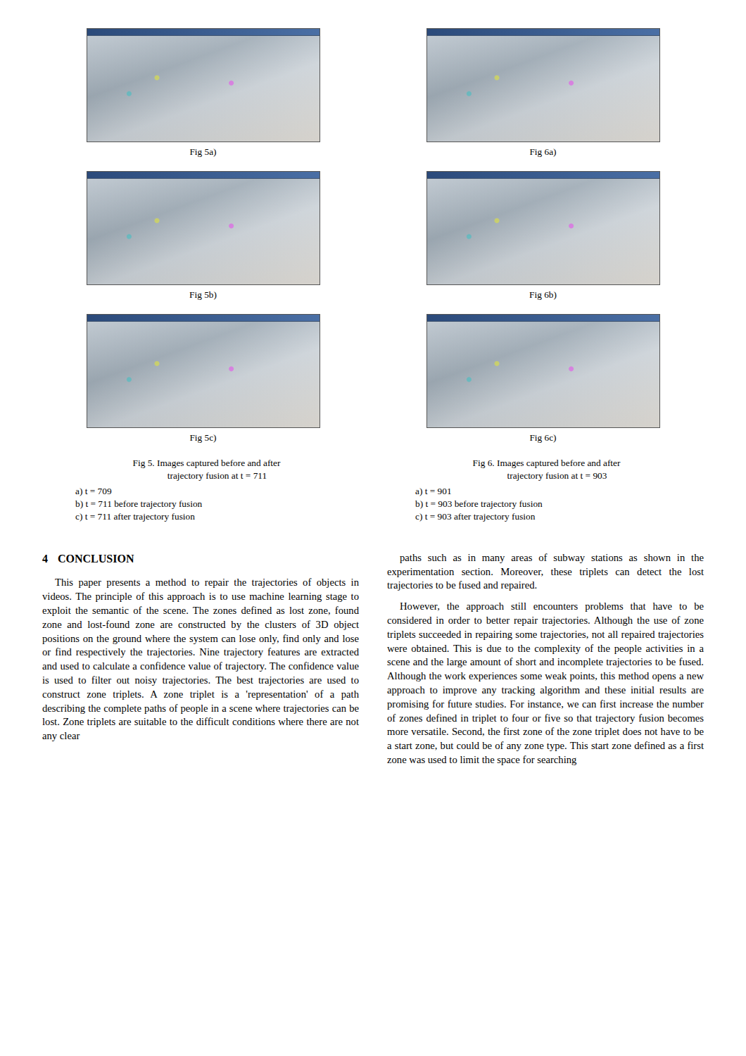Fig 5a)
Fig 5b)
Fig 5c)
Fig 5. Images captured before and after
trajectory fusion at t = 711 a) t = 709
b) t = 711 before trajectory fusion
c) t = 711 after trajectory fusion
Fig 6a)
Fig 6b)
Fig 6c)
Fig 6. Images captured before and after
trajectory fusion at t = 903 a) t = 901
b) t = 903 before trajectory fusion
c) t = 903 after trajectory fusion
4 CONCLUSION
This paper presents a method to repair the trajectories of objects in videos. The principle of this approach is to use machine learning stage to exploit the semantic of the scene. The zones defined as lost zone, found zone and lost-found zone are constructed by the clusters of 3D object positions on the ground where the system can lose only, find only and lose or find respectively the trajectories. Nine trajectory features are extracted and used to calculate a confidence value of trajectory. The confidence value is used to filter out noisy trajectories. The best trajectories are used to construct zone triplets. A zone triplet is a 'representation' of a path describing the complete paths of people in a scene where trajectories can be lost. Zone triplets are suitable to the difficult conditions where there are not any clear
paths such as in many areas of subway stations as shown in the experimentation section. Moreover, these triplets can detect the lost trajectories to be fused and repaired.
However, the approach still encounters problems that have to be considered in order to better repair trajectories. Although the use of zone triplets succeeded in repairing some trajectories, not all repaired trajectories were obtained. This is due to the complexity of the people activities in a scene and the large amount of short and incomplete trajectories to be fused. Although the work experiences some weak points, this method opens a new approach to improve any tracking algorithm and these initial results are promising for future studies. For instance, we can first increase the number of zones defined in triplet to four or five so that trajectory fusion becomes more versatile. Second, the first zone of the zone triplet does not have to be a start zone, but could be of any zone type. This start zone defined as a first zone was used to limit the space for searching